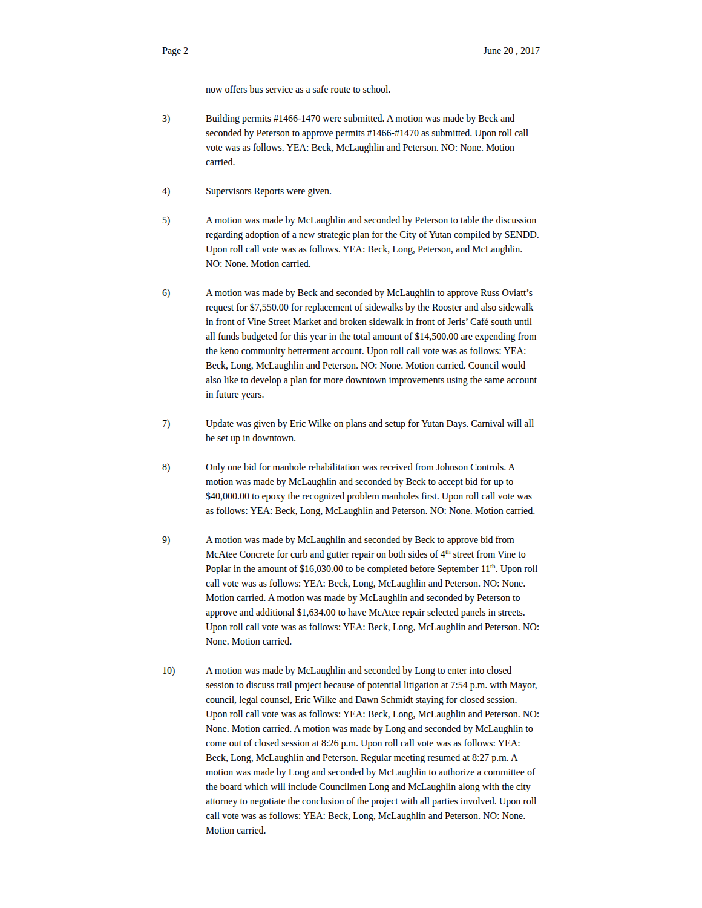Page 2 June 20 , 2017
now offers bus service as a safe route to school.
3) Building permits #1466-1470 were submitted. A motion was made by Beck and seconded by Peterson to approve permits #1466-#1470 as submitted. Upon roll call vote was as follows. YEA: Beck, McLaughlin and Peterson. NO: None. Motion carried.
4) Supervisors Reports were given.
5) A motion was made by McLaughlin and seconded by Peterson to table the discussion regarding adoption of a new strategic plan for the City of Yutan compiled by SENDD. Upon roll call vote was as follows. YEA: Beck, Long, Peterson, and McLaughlin. NO: None. Motion carried.
6) A motion was made by Beck and seconded by McLaughlin to approve Russ Oviatt’s request for $7,550.00 for replacement of sidewalks by the Rooster and also sidewalk in front of Vine Street Market and broken sidewalk in front of Jeris’ Café south until all funds budgeted for this year in the total amount of $14,500.00 are expending from the keno community betterment account. Upon roll call vote was as follows: YEA: Beck, Long, McLaughlin and Peterson. NO: None. Motion carried. Council would also like to develop a plan for more downtown improvements using the same account in future years.
7) Update was given by Eric Wilke on plans and setup for Yutan Days. Carnival will all be set up in downtown.
8) Only one bid for manhole rehabilitation was received from Johnson Controls. A motion was made by McLaughlin and seconded by Beck to accept bid for up to $40,000.00 to epoxy the recognized problem manholes first. Upon roll call vote was as follows: YEA: Beck, Long, McLaughlin and Peterson. NO: None. Motion carried.
9) A motion was made by McLaughlin and seconded by Beck to approve bid from McAtee Concrete for curb and gutter repair on both sides of 4th street from Vine to Poplar in the amount of $16,030.00 to be completed before September 11th. Upon roll call vote was as follows: YEA: Beck, Long, McLaughlin and Peterson. NO: None. Motion carried. A motion was made by McLaughlin and seconded by Peterson to approve and additional $1,634.00 to have McAtee repair selected panels in streets. Upon roll call vote was as follows: YEA: Beck, Long, McLaughlin and Peterson. NO: None. Motion carried.
10) A motion was made by McLaughlin and seconded by Long to enter into closed session to discuss trail project because of potential litigation at 7:54 p.m. with Mayor, council, legal counsel, Eric Wilke and Dawn Schmidt staying for closed session. Upon roll call vote was as follows: YEA: Beck, Long, McLaughlin and Peterson. NO: None. Motion carried. A motion was made by Long and seconded by McLaughlin to come out of closed session at 8:26 p.m. Upon roll call vote was as follows: YEA: Beck, Long, McLaughlin and Peterson. Regular meeting resumed at 8:27 p.m. A motion was made by Long and seconded by McLaughlin to authorize a committee of the board which will include Councilmen Long and McLaughlin along with the city attorney to negotiate the conclusion of the project with all parties involved. Upon roll call vote was as follows: YEA: Beck, Long, McLaughlin and Peterson. NO: None. Motion carried.